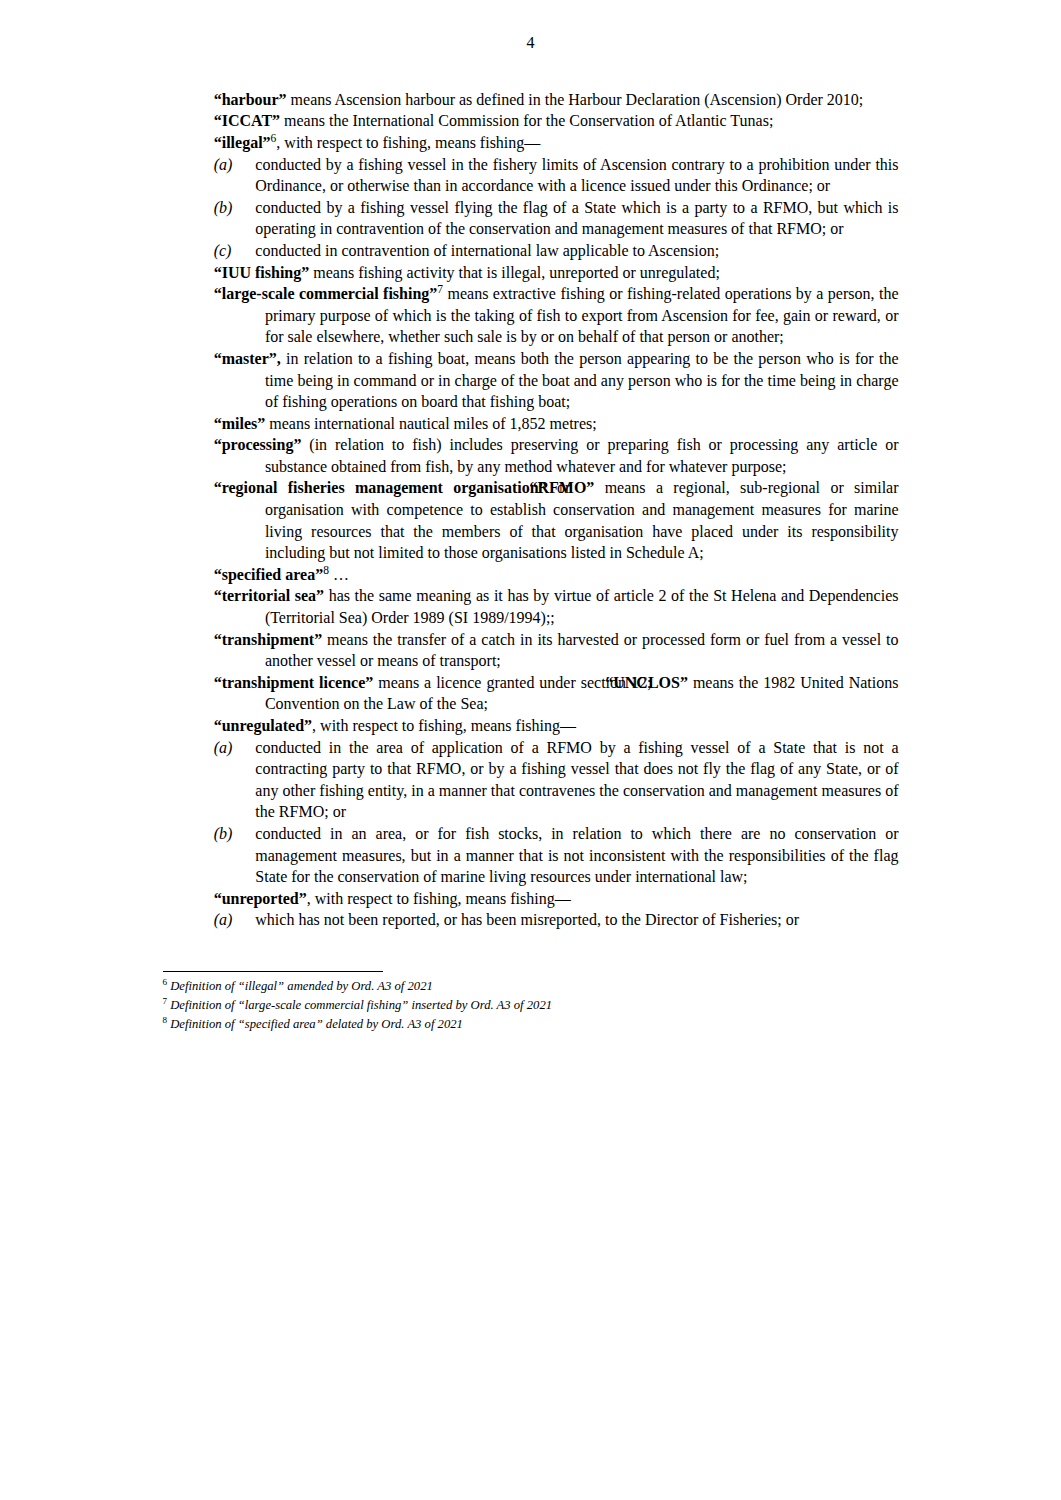4
“harbour” means Ascension harbour as defined in the Harbour Declaration (Ascension) Order 2010;
“ICCAT” means the International Commission for the Conservation of Atlantic Tunas;
“illegal”6, with respect to fishing, means fishing—
(a) conducted by a fishing vessel in the fishery limits of Ascension contrary to a prohibition under this Ordinance, or otherwise than in accordance with a licence issued under this Ordinance; or
(b) conducted by a fishing vessel flying the flag of a State which is a party to a RFMO, but which is operating in contravention of the conservation and management measures of that RFMO; or
(c) conducted in contravention of international law applicable to Ascension;
“IUU fishing” means fishing activity that is illegal, unreported or unregulated;
“large-scale commercial fishing”7 means extractive fishing or fishing-related operations by a person, the primary purpose of which is the taking of fish to export from Ascension for fee, gain or reward, or for sale elsewhere, whether such sale is by or on behalf of that person or another;
“master”, in relation to a fishing boat, means both the person appearing to be the person who is for the time being in command or in charge of the boat and any person who is for the time being in charge of fishing operations on board that fishing boat;
“miles” means international nautical miles of 1,852 metres;
“processing” (in relation to fish) includes preserving or preparing fish or processing any article or substance obtained from fish, by any method whatever and for whatever purpose;
“regional fisheries management organisation” or “RFMO” means a regional, sub-regional or similar organisation with competence to establish conservation and management measures for marine living resources that the members of that organisation have placed under its responsibility including but not limited to those organisations listed in Schedule A;
“specified area”8 …
“territorial sea” has the same meaning as it has by virtue of article 2 of the St Helena and Dependencies (Territorial Sea) Order 1989 (SI 1989/1994);;
“transhipment” means the transfer of a catch in its harvested or processed form or fuel from a vessel to another vessel or means of transport;
“transhipment licence” means a licence granted under section 12; “UNCLOS” means the 1982 United Nations Convention on the Law of the Sea;
“unregulated”, with respect to fishing, means fishing—
(a) conducted in the area of application of a RFMO by a fishing vessel of a State that is not a contracting party to that RFMO, or by a fishing vessel that does not fly the flag of any State, or of any other fishing entity, in a manner that contravenes the conservation and management measures of the RFMO; or
(b) conducted in an area, or for fish stocks, in relation to which there are no conservation or management measures, but in a manner that is not inconsistent with the responsibilities of the flag State for the conservation of marine living resources under international law;
“unreported”, with respect to fishing, means fishing—
(a) which has not been reported, or has been misreported, to the Director of Fisheries; or
6 Definition of “illegal” amended by Ord. A3 of 2021
7 Definition of “large-scale commercial fishing” inserted by Ord. A3 of 2021
8 Definition of “specified area” delated by Ord. A3 of 2021